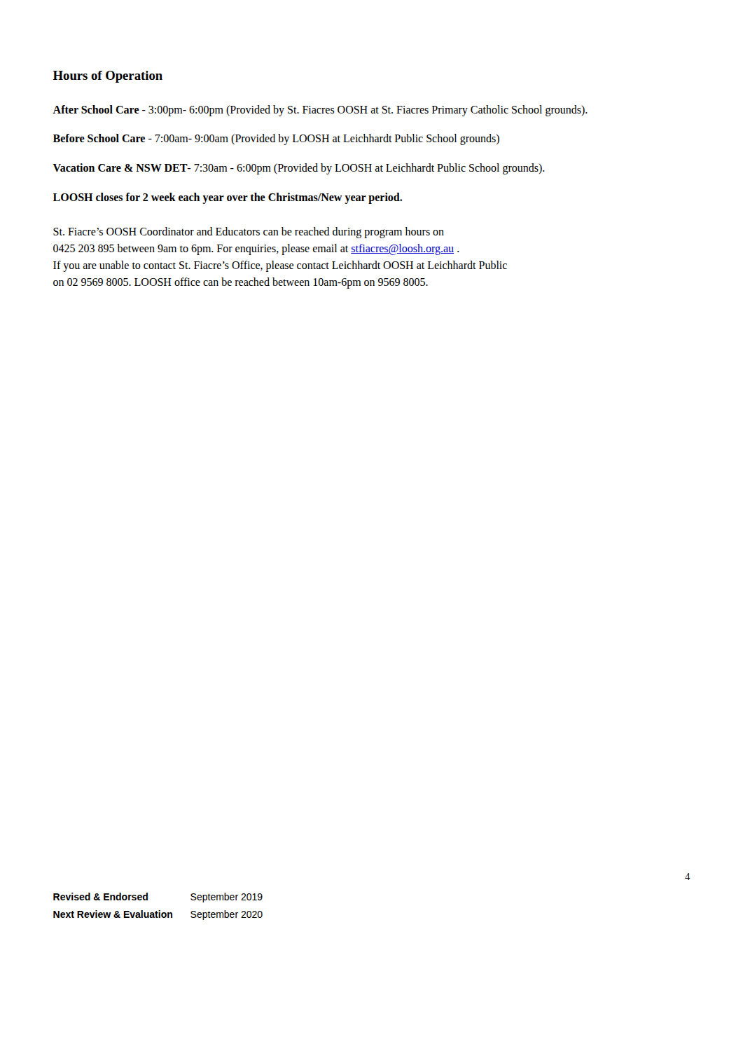Hours of Operation
After School Care - 3:00pm- 6:00pm (Provided by St. Fiacres OOSH at St. Fiacres Primary Catholic School grounds).
Before School Care - 7:00am- 9:00am (Provided by LOOSH at Leichhardt Public School grounds)
Vacation Care & NSW DET- 7:30am - 6:00pm (Provided by LOOSH at Leichhardt Public School grounds).
LOOSH closes for 2 week each year over the Christmas/New year period.
St. Fiacre’s OOSH Coordinator and Educators can be reached during program hours on 0425 203 895 between 9am to 6pm. For enquiries, please email at stfiacres@loosh.org.au . If you are unable to contact St. Fiacre’s Office, please contact Leichhardt OOSH at Leichhardt Public on 02 9569 8005. LOOSH office can be reached between 10am-6pm on 9569 8005.
4
| Revised & Endorsed | September 2019 |
| Next Review & Evaluation | September 2020 |